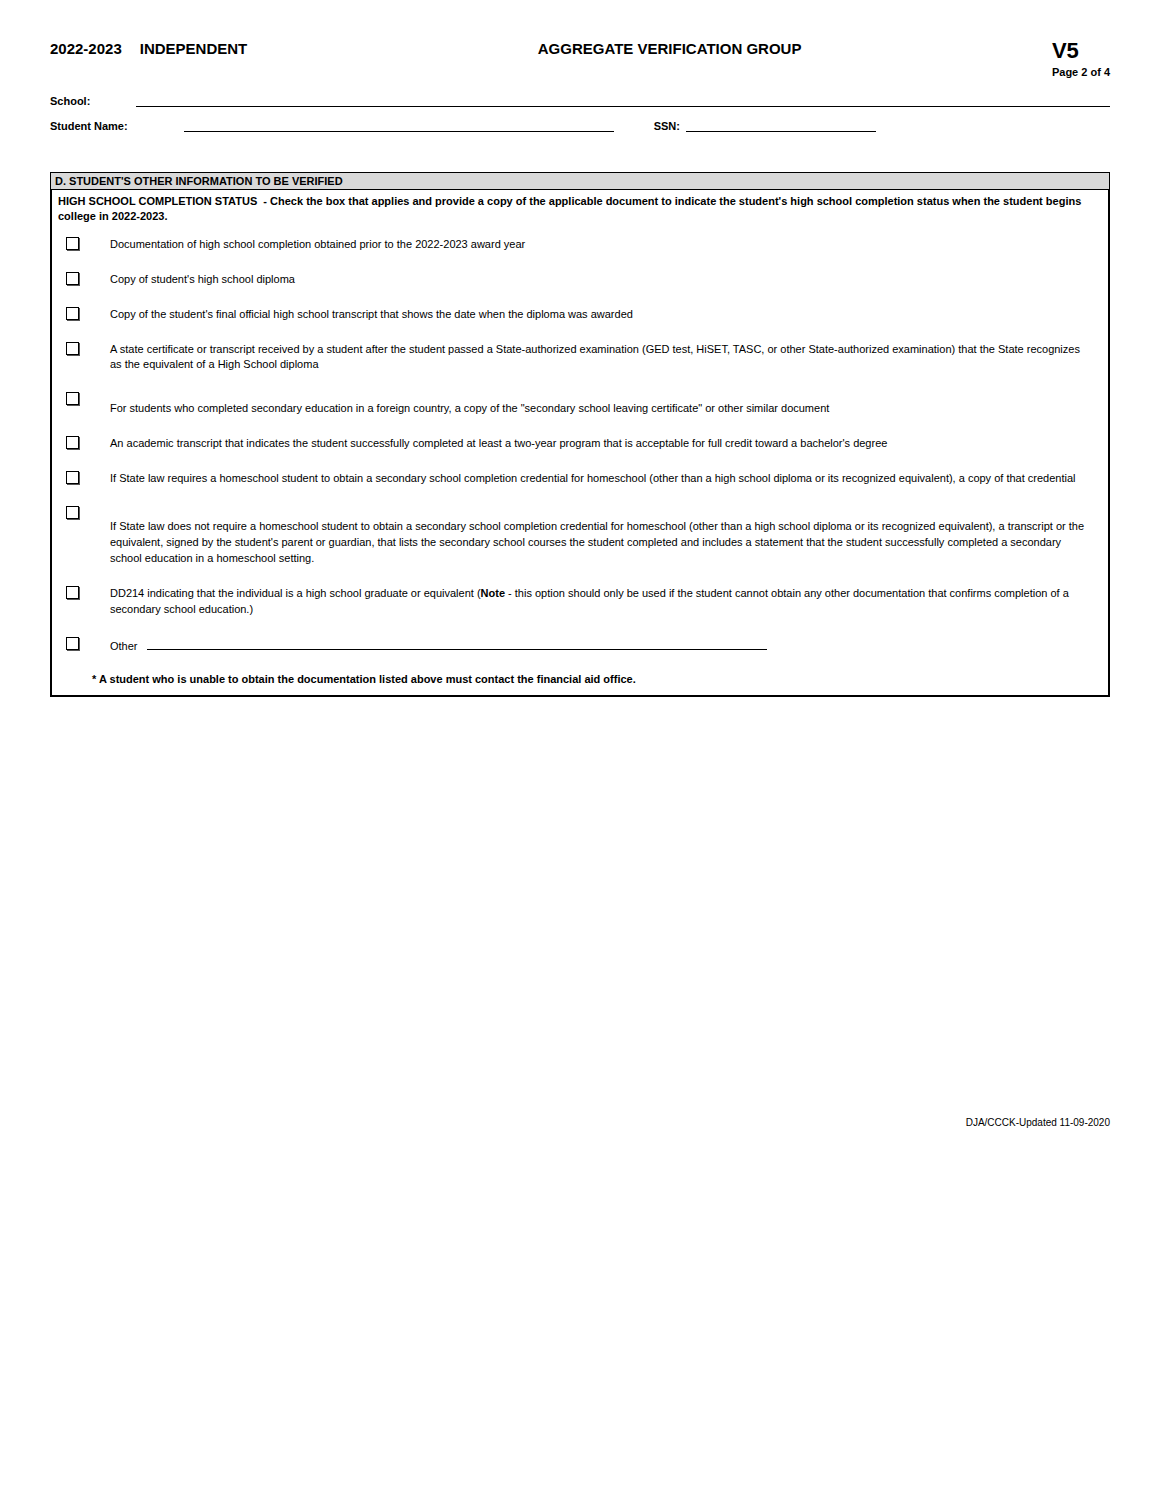2022-2023 INDEPENDENT
AGGREGATE VERIFICATION GROUP
V5
Page 2 of 4
School:
Student Name: SSN:
D. STUDENT'S OTHER INFORMATION TO BE VERIFIED
HIGH SCHOOL COMPLETION STATUS - Check the box that applies and provide a copy of the applicable document to indicate the student's high school completion status when the student begins college in 2022-2023.
| | Documentation of high school completion obtained prior to the 2022-2023 award year |
| | Copy of student's high school diploma |
| | Copy of the student's final official high school transcript that shows the date when the diploma was awarded |
| | A state certificate or transcript received by a student after the student passed a State-authorized examination (GED test, HiSET, TASC, or other State-authorized examination) that the State recognizes as the equivalent of a High School diploma |
| | For students who completed secondary education in a foreign country, a copy of the "secondary school leaving certificate" or other similar document |
| | An academic transcript that indicates the student successfully completed at least a two-year program that is acceptable for full credit toward a bachelor's degree |
| | If State law requires a homeschool student to obtain a secondary school completion credential for homeschool (other than a high school diploma or its recognized equivalent), a copy of that credential |
| | If State law does not require a homeschool student to obtain a secondary school completion credential for homeschool (other than a high school diploma or its recognized equivalent), a transcript or the equivalent, signed by the student's parent or guardian, that lists the secondary school courses the student completed and includes a statement that the student successfully completed a secondary school education in a homeschool setting. |
| | DD214 indicating that the individual is a high school graduate or equivalent ( Note - this option should only be used if the student cannot obtain any other documentation that confirms completion of a secondary school education.) |
| | Other |
* A student who is unable to obtain the documentation listed above must contact the financial aid office.
DJA/CCCK-Updated 11-09-2020